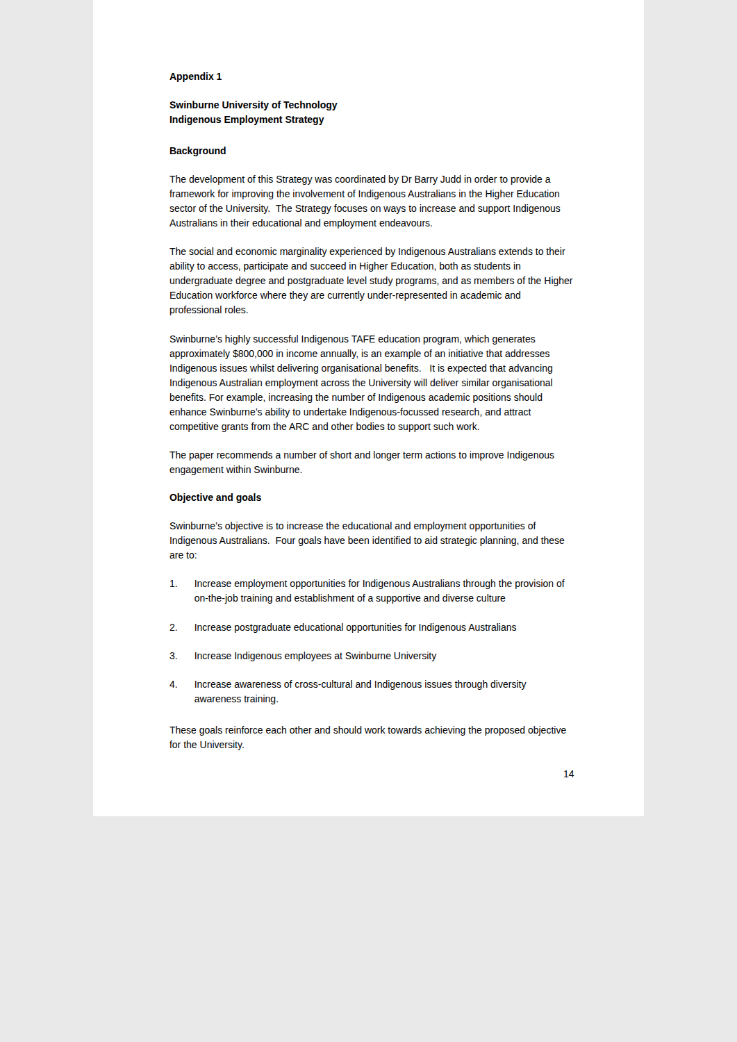Appendix 1
Swinburne University of Technology
Indigenous Employment Strategy
Background
The development of this Strategy was coordinated by Dr Barry Judd in order to provide a framework for improving the involvement of Indigenous Australians in the Higher Education sector of the University. The Strategy focuses on ways to increase and support Indigenous Australians in their educational and employment endeavours.
The social and economic marginality experienced by Indigenous Australians extends to their ability to access, participate and succeed in Higher Education, both as students in undergraduate degree and postgraduate level study programs, and as members of the Higher Education workforce where they are currently under-represented in academic and professional roles.
Swinburne’s highly successful Indigenous TAFE education program, which generates approximately $800,000 in income annually, is an example of an initiative that addresses Indigenous issues whilst delivering organisational benefits. It is expected that advancing Indigenous Australian employment across the University will deliver similar organisational benefits. For example, increasing the number of Indigenous academic positions should enhance Swinburne’s ability to undertake Indigenous-focussed research, and attract competitive grants from the ARC and other bodies to support such work.
The paper recommends a number of short and longer term actions to improve Indigenous engagement within Swinburne.
Objective and goals
Swinburne’s objective is to increase the educational and employment opportunities of Indigenous Australians. Four goals have been identified to aid strategic planning, and these are to:
Increase employment opportunities for Indigenous Australians through the provision of on-the-job training and establishment of a supportive and diverse culture
Increase postgraduate educational opportunities for Indigenous Australians
Increase Indigenous employees at Swinburne University
Increase awareness of cross-cultural and Indigenous issues through diversity awareness training.
These goals reinforce each other and should work towards achieving the proposed objective for the University.
14